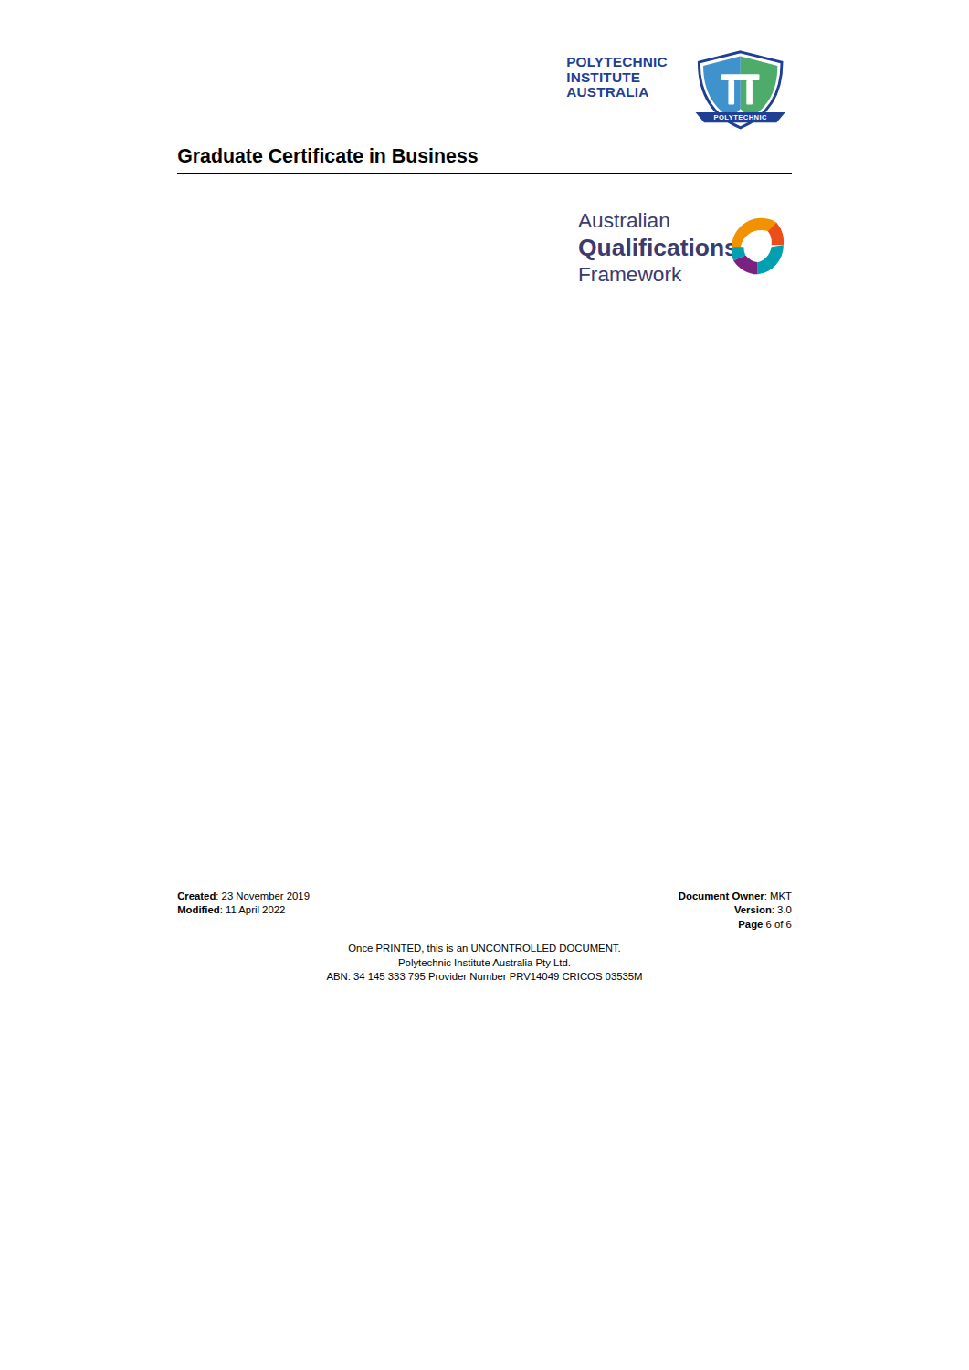POLYTECHNIC INSTITUTE AUSTRALIA
POLYTECHNIC
Graduate Certificate in Business
Australian Qualifications Framework
Created: 23 November 2019
Modified: 11 April 2022
Document Owner: MKT
Version: 3.0
Page 6 of 6
Once PRINTED, this is an UNCONTROLLED DOCUMENT.
Polytechnic Institute Australia Pty Ltd.
ABN: 34 145 333 795 Provider Number PRV14049 CRICOS 03535M